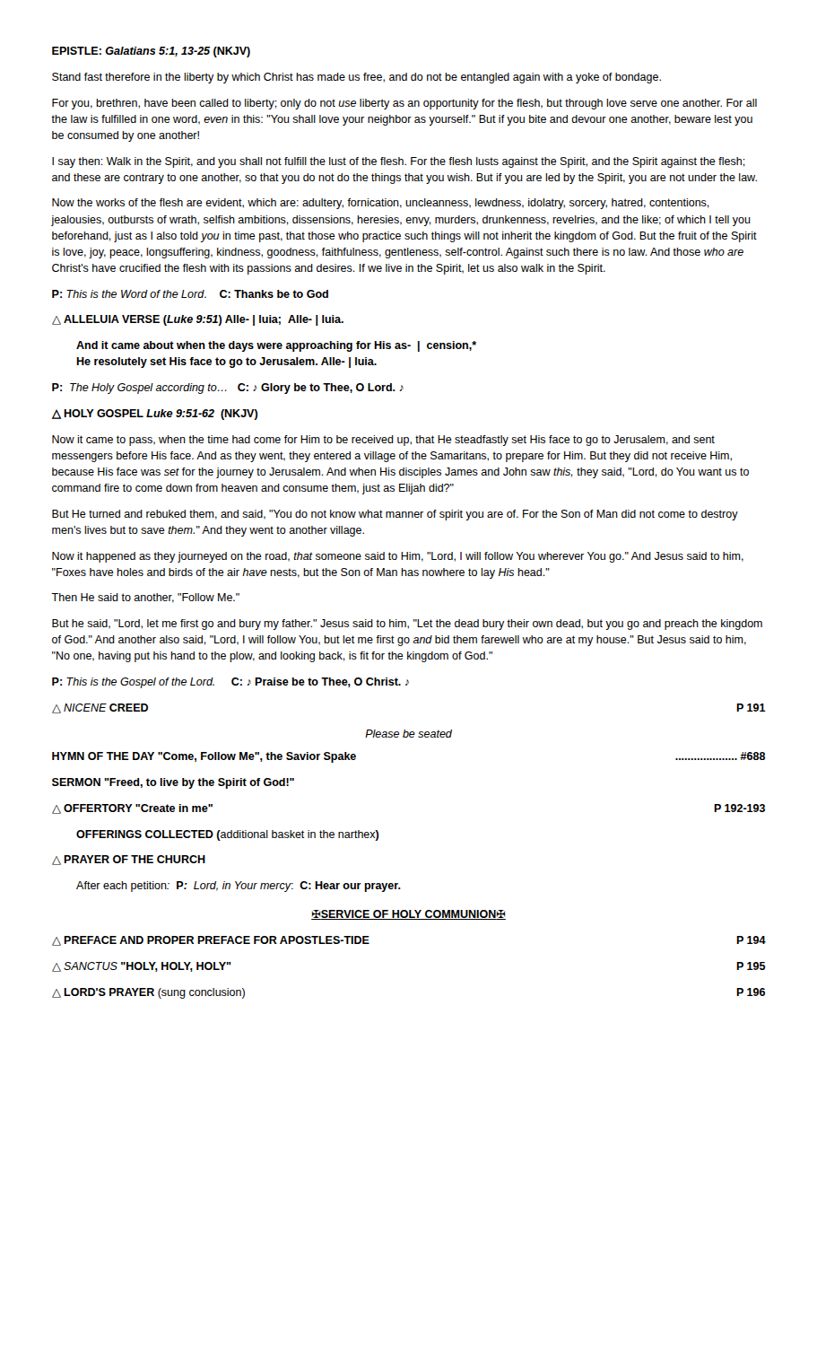EPISTLE: Galatians 5:1, 13-25 (NKJV)
Stand fast therefore in the liberty by which Christ has made us free, and do not be entangled again with a yoke of bondage.
For you, brethren, have been called to liberty; only do not use liberty as an opportunity for the flesh, but through love serve one another. For all the law is fulfilled in one word, even in this: "You shall love your neighbor as yourself." But if you bite and devour one another, beware lest you be consumed by one another!
I say then: Walk in the Spirit, and you shall not fulfill the lust of the flesh. For the flesh lusts against the Spirit, and the Spirit against the flesh; and these are contrary to one another, so that you do not do the things that you wish. But if you are led by the Spirit, you are not under the law.
Now the works of the flesh are evident, which are: adultery, fornication, uncleanness, lewdness, idolatry, sorcery, hatred, contentions, jealousies, outbursts of wrath, selfish ambitions, dissensions, heresies, envy, murders, drunkenness, revelries, and the like; of which I tell you beforehand, just as I also told you in time past, that those who practice such things will not inherit the kingdom of God. But the fruit of the Spirit is love, joy, peace, longsuffering, kindness, goodness, faithfulness, gentleness, self-control. Against such there is no law. And those who are Christ's have crucified the flesh with its passions and desires. If we live in the Spirit, let us also walk in the Spirit.
P: This is the Word of the Lord. C: Thanks be to God
ALLELUIA VERSE (Luke 9:51) Alle- | luia; Alle- | luia.
And it came about when the days were approaching for His as- | cension,*
He resolutely set His face to go to Jerusalem. Alle- | luia.
P: The Holy Gospel according to… C: ♪ Glory be to Thee, O Lord. ♪
HOLY GOSPEL Luke 9:51-62 (NKJV)
Now it came to pass, when the time had come for Him to be received up, that He steadfastly set His face to go to Jerusalem, and sent messengers before His face. And as they went, they entered a village of the Samaritans, to prepare for Him. But they did not receive Him, because His face was set for the journey to Jerusalem. And when His disciples James and John saw this, they said, "Lord, do You want us to command fire to come down from heaven and consume them, just as Elijah did?"
But He turned and rebuked them, and said, "You do not know what manner of spirit you are of. For the Son of Man did not come to destroy men's lives but to save them." And they went to another village.
Now it happened as they journeyed on the road, that someone said to Him, "Lord, I will follow You wherever You go." And Jesus said to him, "Foxes have holes and birds of the air have nests, but the Son of Man has nowhere to lay His head."
Then He said to another, "Follow Me."
But he said, "Lord, let me first go and bury my father." Jesus said to him, "Let the dead bury their own dead, but you go and preach the kingdom of God." And another also said, "Lord, I will follow You, but let me first go and bid them farewell who are at my house." But Jesus said to him, "No one, having put his hand to the plow, and looking back, is fit for the kingdom of God."
P: This is the Gospel of the Lord. C: ♪ Praise be to Thee, O Christ. ♪
NICENE CREED P 191
Please be seated
HYMN OF THE DAY "Come, Follow Me", the Savior Spake .................... #688
SERMON "Freed, to live by the Spirit of God!"
OFFERTORY "Create in me" P 192-193
OFFERINGS COLLECTED (additional basket in the narthex)
PRAYER OF THE CHURCH
After each petition: P: Lord, in Your mercy: C: Hear our prayer.
✠SERVICE OF HOLY COMMUNION✠
PREFACE AND PROPER PREFACE FOR APOSTLES-TIDE P 194
SANCTUS "HOLY, HOLY, HOLY" P 195
LORD'S PRAYER (sung conclusion) P 196